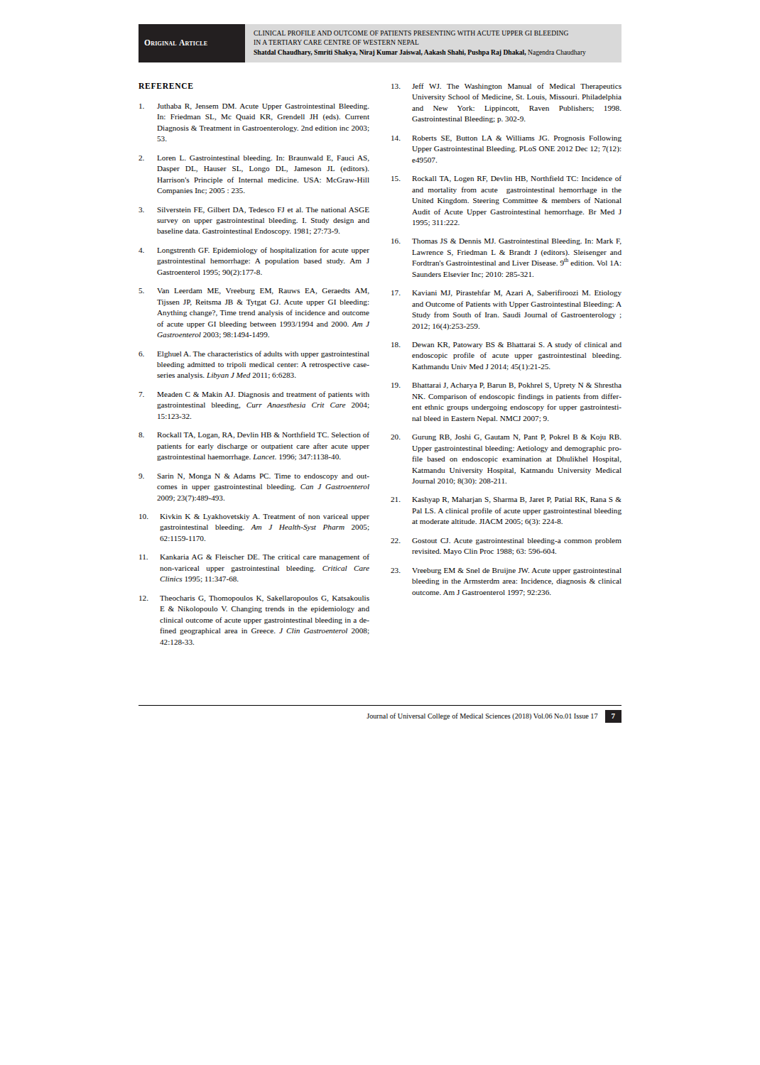Original Article
Clinical profile and outcome of patients presenting with acute upper GI bleeding
in a tertiary care centre of western Nepal
Shatdal Chaudhary, Smriti Shakya, Niraj Kumar Jaiswal, Aakash Shahi, Pushpa Raj Dhakal, Nagendra Chaudhary
Reference
1. Juthaba R, Jensem DM. Acute Upper Gastrointestinal Bleeding. In: Friedman SL, Mc Quaid KR, Grendell JH (eds). Current Diagnosis & Treatment in Gastroenterology. 2nd edition inc 2003; 53.
2. Loren L. Gastrointestinal bleeding. In: Braunwald E, Fauci AS, Dasper DL, Hauser SL, Longo DL, Jameson JL (editors). Harrison's Principle of Internal medicine. USA: McGraw-Hill Companies Inc; 2005 : 235.
3. Silverstein FE, Gilbert DA, Tedesco FJ et al. The national ASGE survey on upper gastrointestinal bleeding. I. Study design and baseline data. Gastrointestinal Endoscopy. 1981; 27:73-9.
4. Longstrenth GF. Epidemiology of hospitalization for acute upper gastrointestinal hemorrhage: A population based study. Am J Gastroenterol 1995; 90(2):177-8.
5. Van Leerdam ME, Vreeburg EM, Rauws EA, Geraedts AM, Tijssen JP, Reitsma JB & Tytgat GJ. Acute upper GI bleeding: Anything change?, Time trend analysis of incidence and outcome of acute upper GI bleeding between 1993/1994 and 2000. Am J Gastroenterol 2003; 98:1494-1499.
6. Elghuel A. The characteristics of adults with upper gastrointestinal bleeding admitted to tripoli medical center: A retrospective case-series analysis. Libyan J Med 2011; 6:6283.
7. Meaden C & Makin AJ. Diagnosis and treatment of patients with gastrointestinal bleeding, Curr Anaesthesia Crit Care 2004; 15:123-32.
8. Rockall TA, Logan, RA, Devlin HB & Northfield TC. Selection of patients for early discharge or outpatient care after acute upper gastrointestinal haemorrhage. Lancet. 1996; 347:1138-40.
9. Sarin N, Monga N & Adams PC. Time to endoscopy and outcomes in upper gastrointestinal bleeding. Can J Gastroenterol 2009; 23(7):489-493.
10. Kivkin K & Lyakhovetskiy A. Treatment of non variceal upper gastrointestinal bleeding. Am J Health-Syst Pharm 2005; 62:1159-1170.
11. Kankaria AG & Fleischer DE. The critical care management of non-variceal upper gastrointestinal bleeding. Critical Care Clinics 1995; 11:347-68.
12. Theocharis G, Thomopoulos K, Sakellaropoulos G, Katsakoulis E & Nikolopoulo V. Changing trends in the epidemiology and clinical outcome of acute upper gastrointestinal bleeding in a defined geographical area in Greece. J Clin Gastroenterol 2008; 42:128-33.
13. Jeff WJ. The Washington Manual of Medical Therapeutics University School of Medicine, St. Louis, Missouri. Philadelphia and New York: Lippincott, Raven Publishers; 1998. Gastrointestinal Bleeding; p. 302-9.
14. Roberts SE, Button LA & Williams JG. Prognosis Following Upper Gastrointestinal Bleeding. PLoS ONE 2012 Dec 12; 7(12): e49507.
15. Rockall TA, Logen RF, Devlin HB, Northfield TC: Incidence of and mortality from acute gastrointestinal hemorrhage in the United Kingdom. Steering Committee & members of National Audit of Acute Upper Gastrointestinal hemorrhage. Br Med J 1995; 311:222.
16. Thomas JS & Dennis MJ. Gastrointestinal Bleeding. In: Mark F, Lawrence S, Friedman L & Brandt J (editors). Sleisenger and Fordtran's Gastrointestinal and Liver Disease. 9th edition. Vol 1A: Saunders Elsevier Inc; 2010: 285-321.
17. Kaviani MJ, Pirastehfar M, Azari A, Saberifiroozi M. Etiology and Outcome of Patients with Upper Gastrointestinal Bleeding: A Study from South of Iran. Saudi Journal of Gastroenterology ; 2012; 16(4):253-259.
18. Dewan KR, Patowary BS & Bhattarai S. A study of clinical and endoscopic profile of acute upper gastrointestinal bleeding. Kathmandu Univ Med J 2014; 45(1):21-25.
19. Bhattarai J, Acharya P, Barun B, Pokhrel S, Uprety N & Shrestha NK. Comparison of endoscopic findings in patients from different ethnic groups undergoing endoscopy for upper gastrointestinal bleed in Eastern Nepal. NMCJ 2007; 9.
20. Gurung RB, Joshi G, Gautam N, Pant P, Pokrel B & Koju RB. Upper gastrointestinal bleeding: Aetiology and demographic profile based on endoscopic examination at Dhulikhel Hospital, Katmandu University Hospital, Katmandu University Medical Journal 2010; 8(30): 208-211.
21. Kashyap R, Maharjan S, Sharma B, Jaret P, Patial RK, Rana S & Pal LS. A clinical profile of acute upper gastrointestinal bleeding at moderate altitude. JIACM 2005; 6(3): 224-8.
22. Gostout CJ. Acute gastrointestinal bleeding-a common problem revisited. Mayo Clin Proc 1988; 63: 596-604.
23. Vreeburg EM & Snel de Bruijne JW. Acute upper gastrointestinal bleeding in the Armsterdm area: Incidence, diagnosis & clinical outcome. Am J Gastroenterol 1997; 92:236.
Journal of Universal College of Medical Sciences (2018) Vol.06 No.01 Issue 17
7